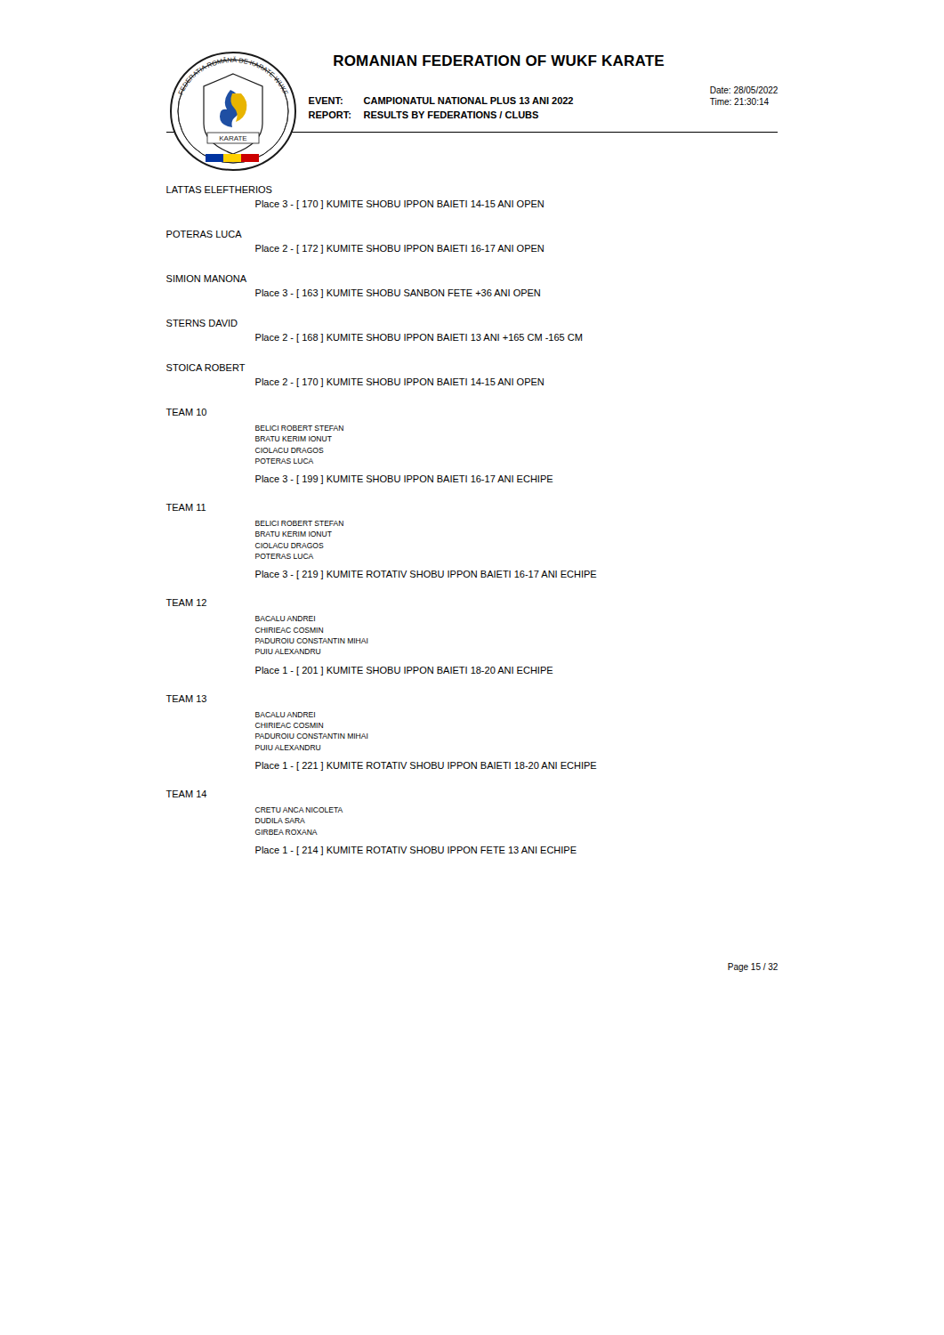KARATE FEDERATIA ROMÂNĂ DE KARATE WUKF
ROMANIAN FEDERATION OF WUKF KARATE
Date: 28/05/2022
Time: 21:30:14
EVENT: CAMPIONATUL NATIONAL PLUS 13 ANI 2022
REPORT: RESULTS BY FEDERATIONS / CLUBS
LATTAS ELEFTHERIOS
Place 3 - [ 170 ] KUMITE SHOBU IPPON BAIETI 14-15 ANI OPEN
POTERAS LUCA
Place 2 - [ 172 ] KUMITE SHOBU IPPON BAIETI 16-17 ANI OPEN
SIMION MANONA
Place 3 - [ 163 ] KUMITE SHOBU SANBON FETE +36 ANI OPEN
STERNS DAVID
Place 2 - [ 168 ] KUMITE SHOBU IPPON BAIETI 13 ANI +165 CM -165 CM
STOICA ROBERT
Place 2 - [ 170 ] KUMITE SHOBU IPPON BAIETI 14-15 ANI OPEN
TEAM 10
BELICI ROBERT STEFAN
BRATU KERIM IONUT
CIOLACU DRAGOS
POTERAS LUCA
Place 3 - [ 199 ] KUMITE SHOBU IPPON BAIETI 16-17 ANI ECHIPE
TEAM 11
BELICI ROBERT STEFAN
BRATU KERIM IONUT
CIOLACU DRAGOS
POTERAS LUCA
Place 3 - [ 219 ] KUMITE ROTATIV SHOBU IPPON BAIETI 16-17 ANI ECHIPE
TEAM 12
BACALU ANDREI
CHIRIEAC COSMIN
PADUROIU CONSTANTIN MIHAI
PUIU ALEXANDRU
Place 1 - [ 201 ] KUMITE SHOBU IPPON BAIETI 18-20 ANI ECHIPE
TEAM 13
BACALU ANDREI
CHIRIEAC COSMIN
PADUROIU CONSTANTIN MIHAI
PUIU ALEXANDRU
Place 1 - [ 221 ] KUMITE ROTATIV SHOBU IPPON BAIETI 18-20 ANI ECHIPE
TEAM 14
CRETU ANCA NICOLETA
DUDILA SARA
GIRBEA ROXANA
Place 1 - [ 214 ] KUMITE ROTATIV SHOBU IPPON FETE 13 ANI ECHIPE
Page 15 / 32